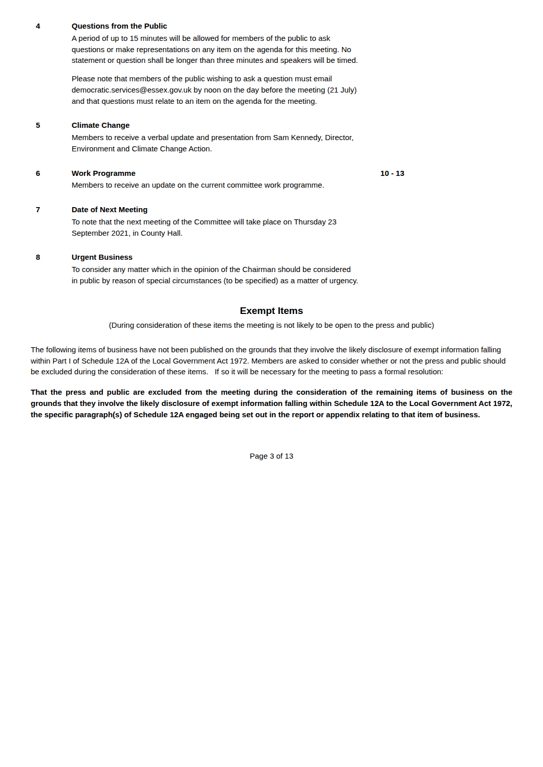4
Questions from the Public
A period of up to 15 minutes will be allowed for members of the public to ask questions or make representations on any item on the agenda for this meeting. No statement or question shall be longer than three minutes and speakers will be timed.
Please note that members of the public wishing to ask a question must email democratic.services@essex.gov.uk by noon on the day before the meeting (21 July) and that questions must relate to an item on the agenda for the meeting.
5
Climate Change
Members to receive a verbal update and presentation from Sam Kennedy, Director, Environment and Climate Change Action.
6
Work Programme
Members to receive an update on the current committee work programme.
10 - 13
7
Date of Next Meeting
To note that the next meeting of the Committee will take place on Thursday 23 September 2021, in County Hall.
8
Urgent Business
To consider any matter which in the opinion of the Chairman should be considered in public by reason of special circumstances (to be specified) as a matter of urgency.
Exempt Items
(During consideration of these items the meeting is not likely to be open to the press and public)
The following items of business have not been published on the grounds that they involve the likely disclosure of exempt information falling within Part I of Schedule 12A of the Local Government Act 1972. Members are asked to consider whether or not the press and public should be excluded during the consideration of these items. If so it will be necessary for the meeting to pass a formal resolution:
That the press and public are excluded from the meeting during the consideration of the remaining items of business on the grounds that they involve the likely disclosure of exempt information falling within Schedule 12A to the Local Government Act 1972, the specific paragraph(s) of Schedule 12A engaged being set out in the report or appendix relating to that item of business.
Page 3 of 13